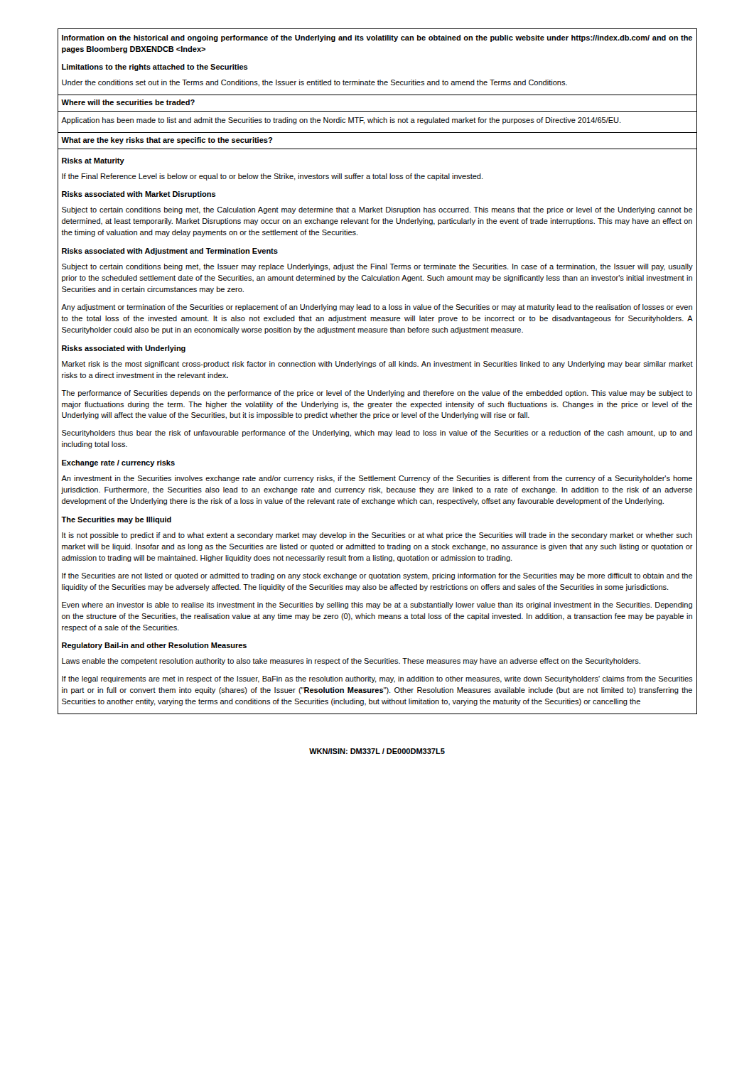Information on the historical and ongoing performance of the Underlying and its volatility can be obtained on the public website under https://index.db.com/ and on the pages Bloomberg DBXENDCB <Index>
Limitations to the rights attached to the Securities
Under the conditions set out in the Terms and Conditions, the Issuer is entitled to terminate the Securities and to amend the Terms and Conditions.
Where will the securities be traded?
Application has been made to list and admit the Securities to trading on the Nordic MTF, which is not a regulated market for the purposes of Directive 2014/65/EU.
What are the key risks that are specific to the securities?
Risks at Maturity
If the Final Reference Level is below or equal to or below the Strike, investors will suffer a total loss of the capital invested.
Risks associated with Market Disruptions
Subject to certain conditions being met, the Calculation Agent may determine that a Market Disruption has occurred. This means that the price or level of the Underlying cannot be determined, at least temporarily. Market Disruptions may occur on an exchange relevant for the Underlying, particularly in the event of trade interruptions. This may have an effect on the timing of valuation and may delay payments on or the settlement of the Securities.
Risks associated with Adjustment and Termination Events
Subject to certain conditions being met, the Issuer may replace Underlyings, adjust the Final Terms or terminate the Securities. In case of a termination, the Issuer will pay, usually prior to the scheduled settlement date of the Securities, an amount determined by the Calculation Agent. Such amount may be significantly less than an investor's initial investment in Securities and in certain circumstances may be zero.
Any adjustment or termination of the Securities or replacement of an Underlying may lead to a loss in value of the Securities or may at maturity lead to the realisation of losses or even to the total loss of the invested amount. It is also not excluded that an adjustment measure will later prove to be incorrect or to be disadvantageous for Securityholders. A Securityholder could also be put in an economically worse position by the adjustment measure than before such adjustment measure.
Risks associated with Underlying
Market risk is the most significant cross-product risk factor in connection with Underlyings of all kinds. An investment in Securities linked to any Underlying may bear similar market risks to a direct investment in the relevant index.
The performance of Securities depends on the performance of the price or level of the Underlying and therefore on the value of the embedded option. This value may be subject to major fluctuations during the term. The higher the volatility of the Underlying is, the greater the expected intensity of such fluctuations is. Changes in the price or level of the Underlying will affect the value of the Securities, but it is impossible to predict whether the price or level of the Underlying will rise or fall.
Securityholders thus bear the risk of unfavourable performance of the Underlying, which may lead to loss in value of the Securities or a reduction of the cash amount, up to and including total loss.
Exchange rate / currency risks
An investment in the Securities involves exchange rate and/or currency risks, if the Settlement Currency of the Securities is different from the currency of a Securityholder's home jurisdiction. Furthermore, the Securities also lead to an exchange rate and currency risk, because they are linked to a rate of exchange. In addition to the risk of an adverse development of the Underlying there is the risk of a loss in value of the relevant rate of exchange which can, respectively, offset any favourable development of the Underlying.
The Securities may be Illiquid
It is not possible to predict if and to what extent a secondary market may develop in the Securities or at what price the Securities will trade in the secondary market or whether such market will be liquid. Insofar and as long as the Securities are listed or quoted or admitted to trading on a stock exchange, no assurance is given that any such listing or quotation or admission to trading will be maintained. Higher liquidity does not necessarily result from a listing, quotation or admission to trading.
If the Securities are not listed or quoted or admitted to trading on any stock exchange or quotation system, pricing information for the Securities may be more difficult to obtain and the liquidity of the Securities may be adversely affected. The liquidity of the Securities may also be affected by restrictions on offers and sales of the Securities in some jurisdictions.
Even where an investor is able to realise its investment in the Securities by selling this may be at a substantially lower value than its original investment in the Securities. Depending on the structure of the Securities, the realisation value at any time may be zero (0), which means a total loss of the capital invested. In addition, a transaction fee may be payable in respect of a sale of the Securities.
Regulatory Bail-in and other Resolution Measures
Laws enable the competent resolution authority to also take measures in respect of the Securities. These measures may have an adverse effect on the Securityholders.
If the legal requirements are met in respect of the Issuer, BaFin as the resolution authority, may, in addition to other measures, write down Securityholders' claims from the Securities in part or in full or convert them into equity (shares) of the Issuer ("Resolution Measures"). Other Resolution Measures available include (but are not limited to) transferring the Securities to another entity, varying the terms and conditions of the Securities (including, but without limitation to, varying the maturity of the Securities) or cancelling the
WKN/ISIN: DM337L / DE000DM337L5